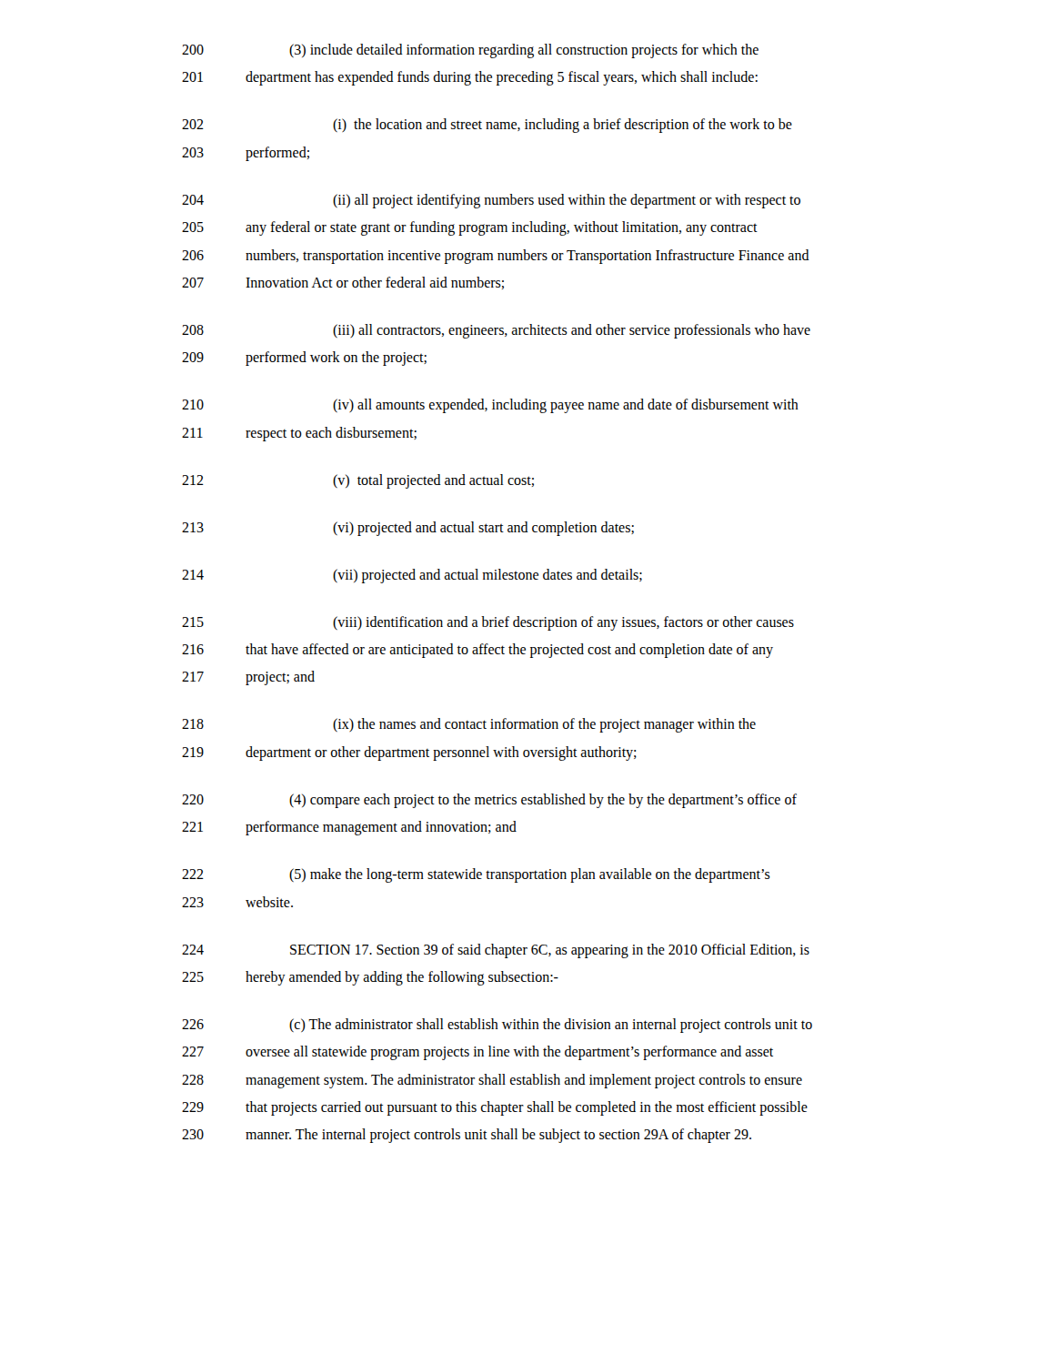200
(3) include detailed information regarding all construction projects for which the
201
department has expended funds during the preceding 5 fiscal years, which shall include:
202
(i) the location and street name, including a brief description of the work to be
203
performed;
204
(ii) all project identifying numbers used within the department or with respect to
205
any federal or state grant or funding program including, without limitation, any contract
206
numbers, transportation incentive program numbers or Transportation Infrastructure Finance and
207
Innovation Act or other federal aid numbers;
208
(iii) all contractors, engineers, architects and other service professionals who have
209
performed work on the project;
210
(iv) all amounts expended, including payee name and date of disbursement with
211
respect to each disbursement;
212
(v) total projected and actual cost;
213
(vi) projected and actual start and completion dates;
214
(vii) projected and actual milestone dates and details;
215
(viii) identification and a brief description of any issues, factors or other causes
216
that have affected or are anticipated to affect the projected cost and completion date of any
217
project; and
218
(ix) the names and contact information of the project manager within the
219
department or other department personnel with oversight authority;
220
(4) compare each project to the metrics established by the by the department’s office of
221
performance management and innovation; and
222
(5) make the long-term statewide transportation plan available on the department’s
223
website.
224
SECTION 17. Section 39 of said chapter 6C, as appearing in the 2010 Official Edition, is
225
hereby amended by adding the following subsection:-
226
(c) The administrator shall establish within the division an internal project controls unit to
227
oversee all statewide program projects in line with the department’s performance and asset
228
management system. The administrator shall establish and implement project controls to ensure
229
that projects carried out pursuant to this chapter shall be completed in the most efficient possible
230
manner. The internal project controls unit shall be subject to section 29A of chapter 29.